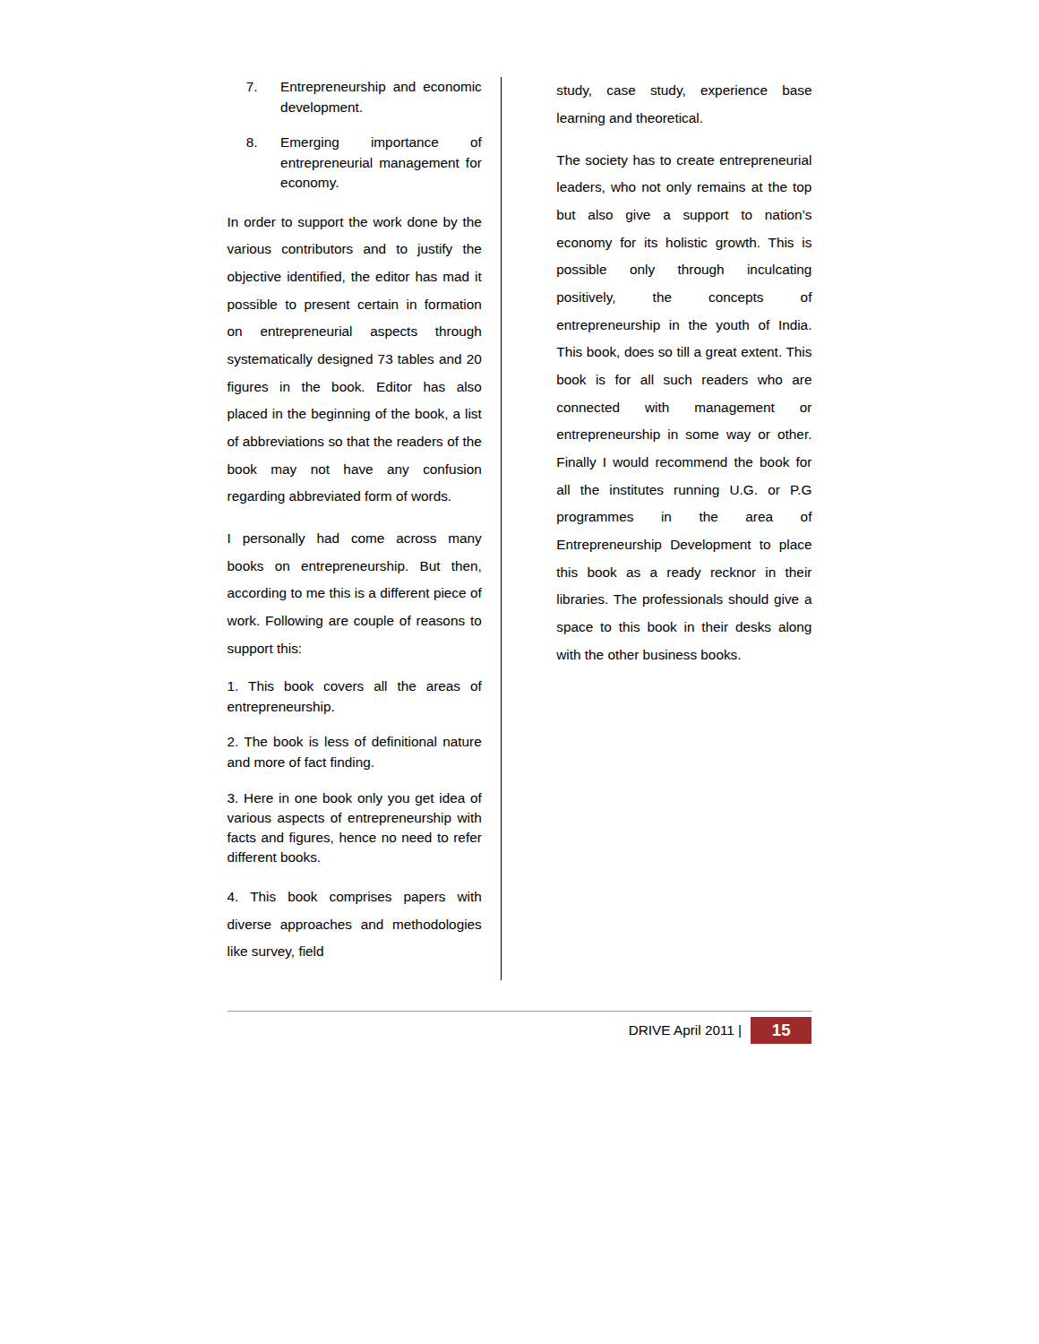Entrepreneurship and economic development.
Emerging importance of entrepreneurial management for economy.
In order to support the work done by the various contributors and to justify the objective identified, the editor has mad it possible to present certain in formation on entrepreneurial aspects through systematically designed 73 tables and 20 figures in the book. Editor has also placed in the beginning of the book, a list of abbreviations so that the readers of the book may not have any confusion regarding abbreviated form of words.
I personally had come across many books on entrepreneurship. But then, according to me this is a different piece of work. Following are couple of reasons to support this:
1. This book covers all the areas of entrepreneurship.
2. The book is less of definitional nature and more of fact finding.
3. Here in one book only you get idea of various aspects of entrepreneurship with facts and figures, hence no need to refer different books.
4. This book comprises papers with diverse approaches and methodologies like survey, field
study, case study, experience base learning and theoretical.
The society has to create entrepreneurial leaders, who not only remains at the top but also give a support to nation’s economy for its holistic growth. This is possible only through inculcating positively, the concepts of entrepreneurship in the youth of India. This book, does so till a great extent. This book is for all such readers who are connected with management or entrepreneurship in some way or other. Finally I would recommend the book for all the institutes running U.G. or P.G programmes in the area of Entrepreneurship Development to place this book as a ready recknor in their libraries. The professionals should give a space to this book in their desks along with the other business books.
DRIVE April 2011 |
15